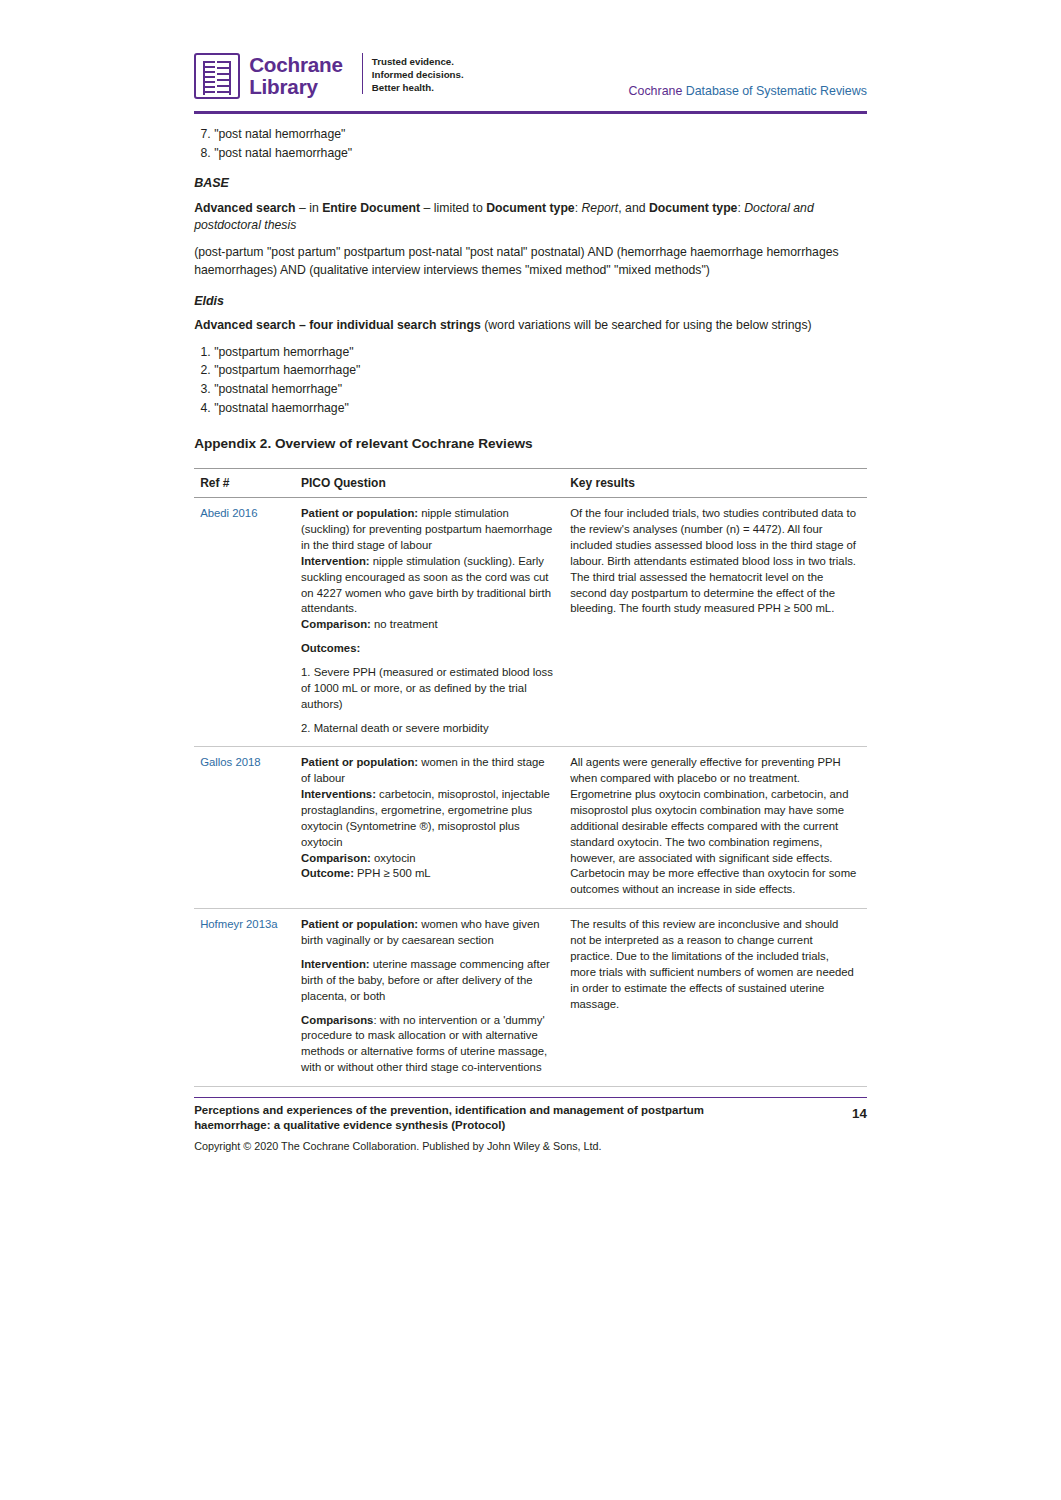Cochrane Library
Trusted evidence.
Informed decisions.
Better health.
Cochrane Database of Systematic Reviews
"post natal hemorrhage"
"post natal haemorrhage"
BASE
Advanced search – in Entire Document – limited to Document type: Report, and Document type: Doctoral and postdoctoral thesis
(post-partum "post partum" postpartum post-natal "post natal" postnatal) AND (hemorrhage haemorrhage hemorrhages haemorrhages) AND (qualitative interview interviews themes "mixed method" "mixed methods")
Eldis
Advanced search – four individual search strings (word variations will be searched for using the below strings)
"postpartum hemorrhage"
"postpartum haemorrhage"
"postnatal hemorrhage"
"postnatal haemorrhage"
Appendix 2. Overview of relevant Cochrane Reviews
| Ref # | PICO Question | Key results |
| --- | --- | --- |
| Abedi 2016 | Patient or population: nipple stimulation (suckling) for preventing postpartum haemorrhage in the third stage of labour Intervention: nipple stimulation (suckling). Early suckling encouraged as soon as the cord was cut on 4227 women who gave birth by traditional birth attendants. Comparison: no treatment Outcomes: 1. Severe PPH (measured or estimated blood loss of 1000 mL or more, or as defined by the trial authors) 2. Maternal death or severe morbidity | Of the four included trials, two studies contributed data to the review's analyses (number (n) = 4472). All four included studies assessed blood loss in the third stage of labour. Birth attendants estimated blood loss in two trials. The third trial assessed the hematocrit level on the second day postpartum to determine the effect of the bleeding. The fourth study measured PPH ≥ 500 mL. |
| Gallos 2018 | Patient or population: women in the third stage of labour Interventions: carbetocin, misoprostol, injectable prostaglandins, ergometrine, ergometrine plus oxytocin (Syntometrine ®), misoprostol plus oxytocin Comparison: oxytocin Outcome: PPH ≥ 500 mL | All agents were generally effective for preventing PPH when compared with placebo or no treatment. Ergometrine plus oxytocin combination, carbetocin, and misoprostol plus oxytocin combination may have some additional desirable effects compared with the current standard oxytocin. The two combination regimens, however, are associated with significant side effects. Carbetocin may be more effective than oxytocin for some outcomes without an increase in side effects. |
| Hofmeyr 2013a | Patient or population: women who have given birth vaginally or by caesarean section Intervention: uterine massage commencing after birth of the baby, before or after delivery of the placenta, or both Comparisons : with no intervention or a 'dummy' procedure to mask allocation or with alternative methods or alternative forms of uterine massage, with or without other third stage co-interventions | The results of this review are inconclusive and should not be interpreted as a reason to change current practice. Due to the limitations of the included trials, more trials with sufficient numbers of women are needed in order to estimate the effects of sustained uterine massage. |
Perceptions and experiences of the prevention, identification and management of postpartum haemorrhage: a qualitative evidence synthesis (Protocol)
14
Copyright © 2020 The Cochrane Collaboration. Published by John Wiley & Sons, Ltd.